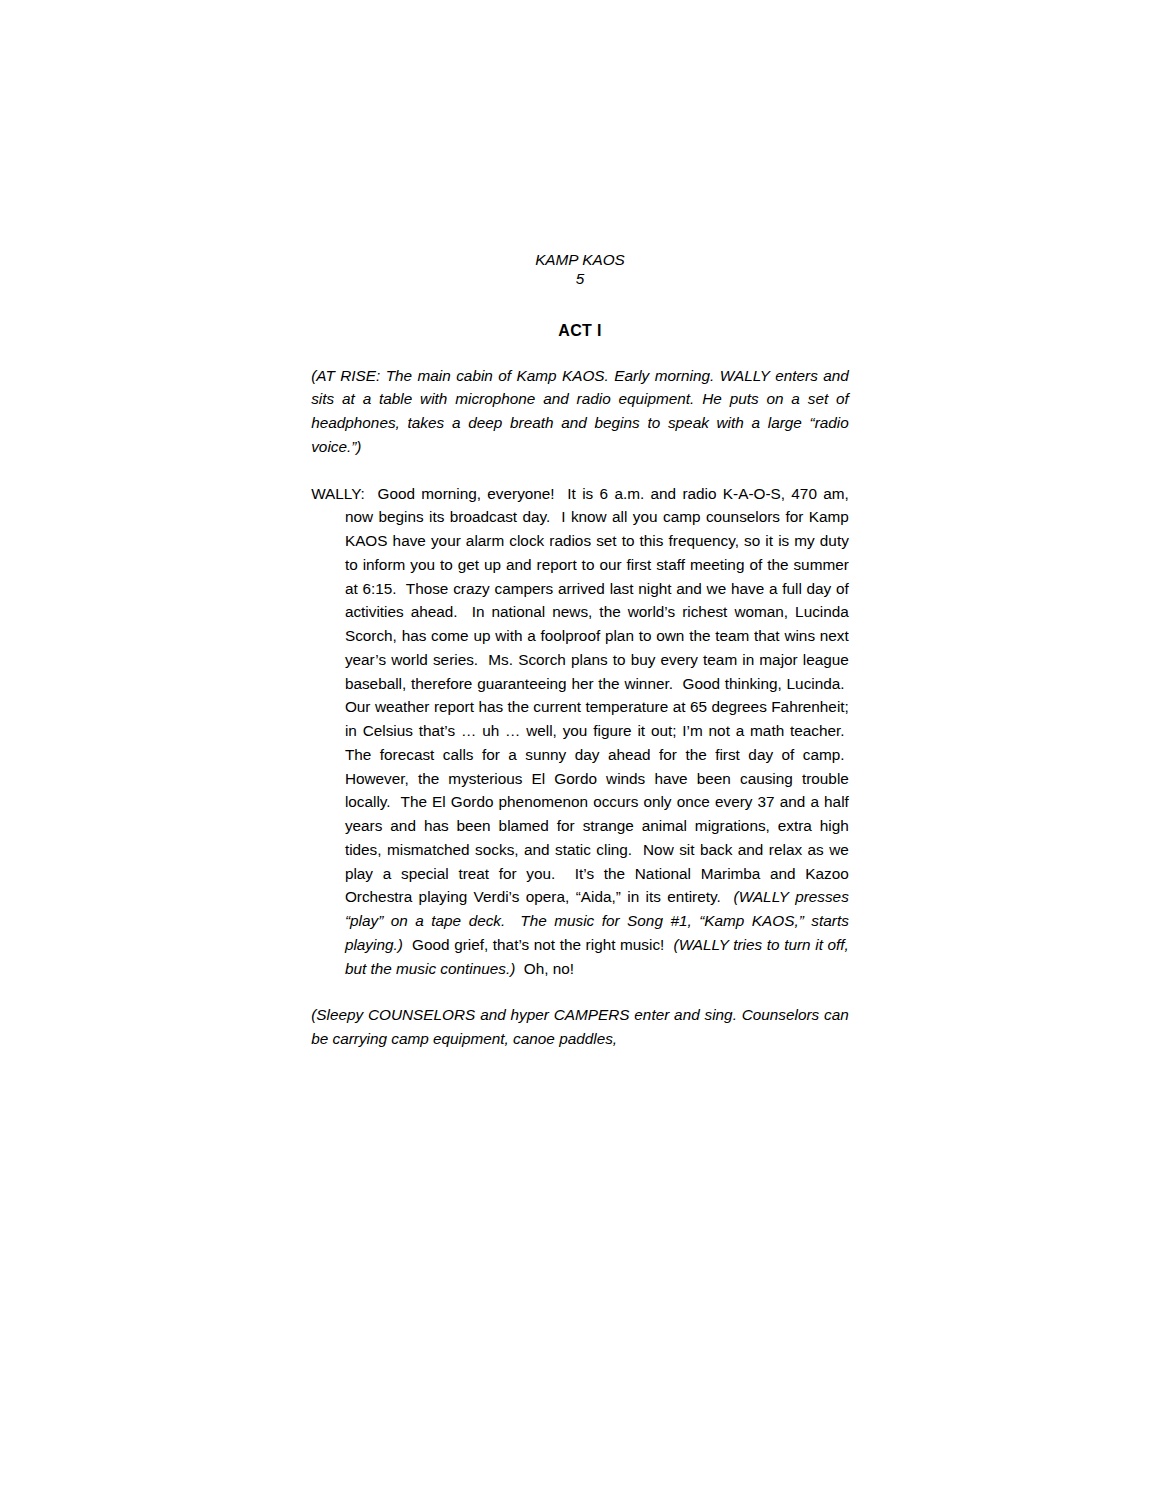KAMP KAOS
5
ACT I
(AT RISE: The main cabin of Kamp KAOS. Early morning. WALLY enters and sits at a table with microphone and radio equipment. He puts on a set of headphones, takes a deep breath and begins to speak with a large “radio voice.”)
WALLY: Good morning, everyone! It is 6 a.m. and radio K-A-O-S, 470 am, now begins its broadcast day. I know all you camp counselors for Kamp KAOS have your alarm clock radios set to this frequency, so it is my duty to inform you to get up and report to our first staff meeting of the summer at 6:15. Those crazy campers arrived last night and we have a full day of activities ahead. In national news, the world’s richest woman, Lucinda Scorch, has come up with a foolproof plan to own the team that wins next year’s world series. Ms. Scorch plans to buy every team in major league baseball, therefore guaranteeing her the winner. Good thinking, Lucinda. Our weather report has the current temperature at 65 degrees Fahrenheit; in Celsius that’s … uh … well, you figure it out; I’m not a math teacher. The forecast calls for a sunny day ahead for the first day of camp. However, the mysterious El Gordo winds have been causing trouble locally. The El Gordo phenomenon occurs only once every 37 and a half years and has been blamed for strange animal migrations, extra high tides, mismatched socks, and static cling. Now sit back and relax as we play a special treat for you. It’s the National Marimba and Kazoo Orchestra playing Verdi’s opera, “Aida,” in its entirety. (WALLY presses “play” on a tape deck. The music for Song #1, “Kamp KAOS,” starts playing.) Good grief, that’s not the right music! (WALLY tries to turn it off, but the music continues.) Oh, no!
(Sleepy COUNSELORS and hyper CAMPERS enter and sing. Counselors can be carrying camp equipment, canoe paddles,